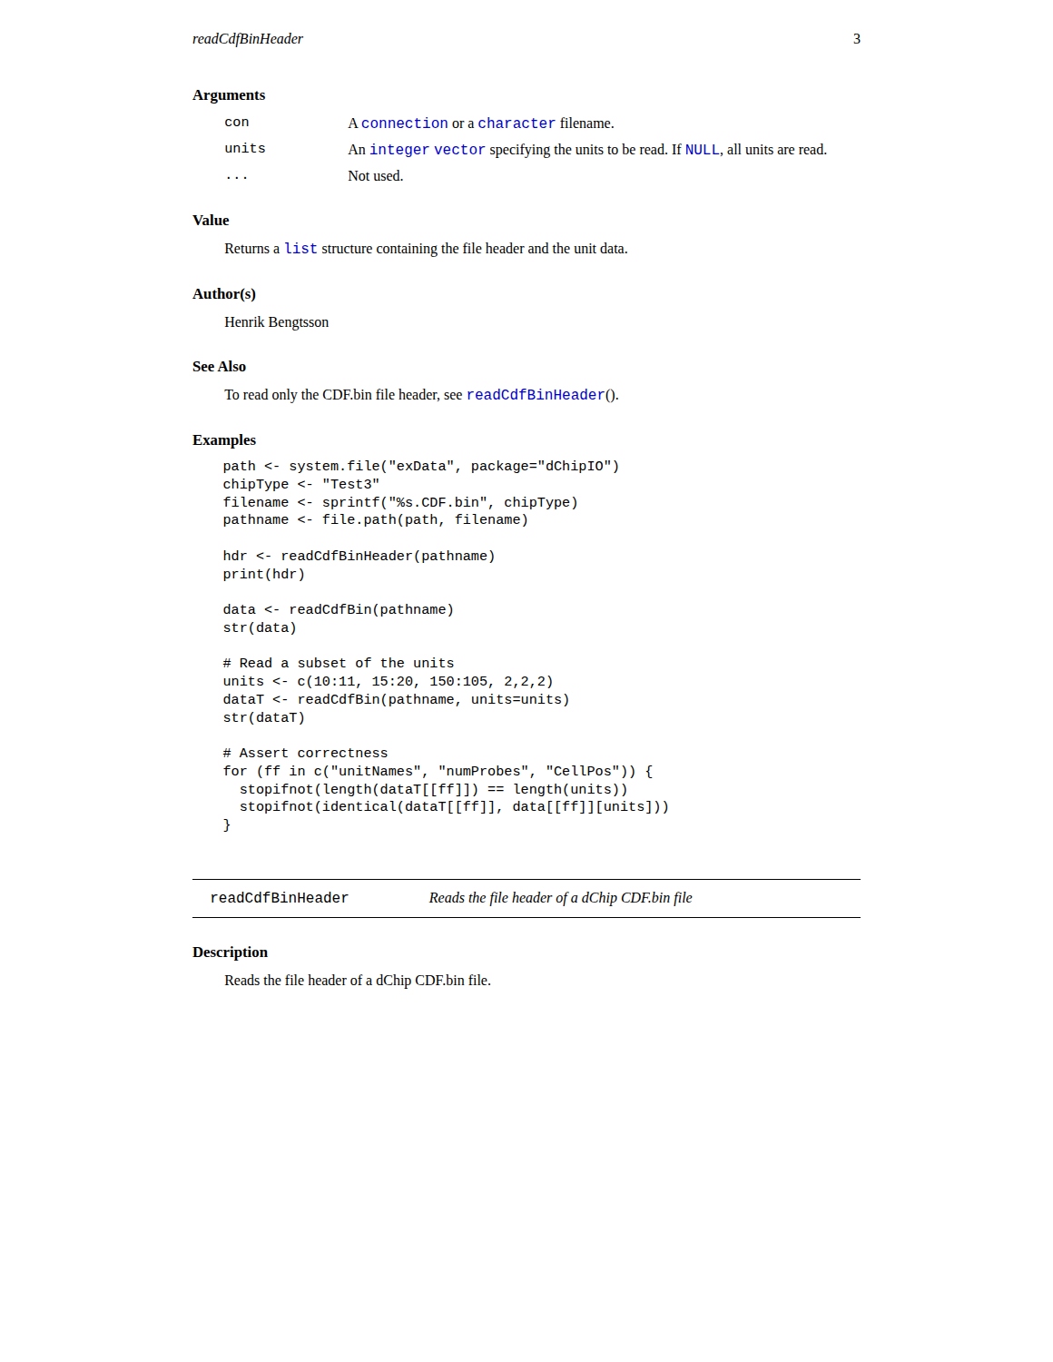readCdfBinHeader 3
Arguments
con
A connection or a character filename.
units
An integer vector specifying the units to be read. If NULL, all units are read.
...
Not used.
Value
Returns a list structure containing the file header and the unit data.
Author(s)
Henrik Bengtsson
See Also
To read only the CDF.bin file header, see readCdfBinHeader().
Examples
path <- system.file("exData", package="dChipIO")
chipType <- "Test3"
filename <- sprintf("%s.CDF.bin", chipType)
pathname <- file.path(path, filename)

hdr <- readCdfBinHeader(pathname)
print(hdr)

data <- readCdfBin(pathname)
str(data)

# Read a subset of the units
units <- c(10:11, 15:20, 150:105, 2,2,2)
dataT <- readCdfBin(pathname, units=units)
str(dataT)

# Assert correctness
for (ff in c("unitNames", "numProbes", "CellPos")) {
  stopifnot(length(dataT[[ff]]) == length(units))
  stopifnot(identical(dataT[[ff]], data[[ff]][units]))
}
readCdfBinHeader Reads the file header of a dChip CDF.bin file
Description
Reads the file header of a dChip CDF.bin file.